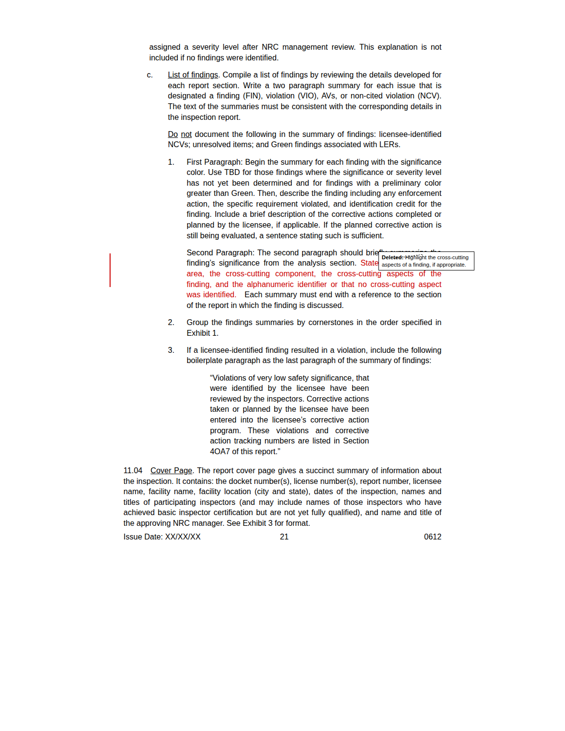assigned a severity level after NRC management review. This explanation is not included if no findings were identified.
c. List of findings. Compile a list of findings by reviewing the details developed for each report section. Write a two paragraph summary for each issue that is designated a finding (FIN), violation (VIO), AVs, or non-cited violation (NCV). The text of the summaries must be consistent with the corresponding details in the inspection report.
Do not document the following in the summary of findings: licensee-identified NCVs; unresolved items; and Green findings associated with LERs.
1. First Paragraph: Begin the summary for each finding with the significance color. Use TBD for those findings where the significance or severity level has not yet been determined and for findings with a preliminary color greater than Green. Then, describe the finding including any enforcement action, the specific requirement violated, and identification credit for the finding. Include a brief description of the corrective actions completed or planned by the licensee, if applicable. If the planned corrective action is still being evaluated, a sentence stating such is sufficient.
Second Paragraph: The second paragraph should briefly summarize the finding’s significance from the analysis section. State the cross-cutting area, the cross-cutting component, the cross-cutting aspects of the finding, and the alphanumeric identifier or that no cross-cutting aspect was identified. Each summary must end with a reference to the section of the report in which the finding is discussed.
Deleted: Highlight the cross-cutting aspects of a finding, if appropriate.
2. Group the findings summaries by cornerstones in the order specified in Exhibit 1.
3. If a licensee-identified finding resulted in a violation, include the following boilerplate paragraph as the last paragraph of the summary of findings:
“Violations of very low safety significance, that were identified by the licensee have been reviewed by the inspectors. Corrective actions taken or planned by the licensee have been entered into the licensee’s corrective action program. These violations and corrective action tracking numbers are listed in Section 4OA7 of this report.”
11.04 Cover Page. The report cover page gives a succinct summary of information about the inspection. It contains: the docket number(s), license number(s), report number, licensee name, facility name, facility location (city and state), dates of the inspection, names and titles of participating inspectors (and may include names of those inspectors who have achieved basic inspector certification but are not yet fully qualified), and name and title of the approving NRC manager. See Exhibit 3 for format.
Issue Date: XX/XX/XX 21 0612